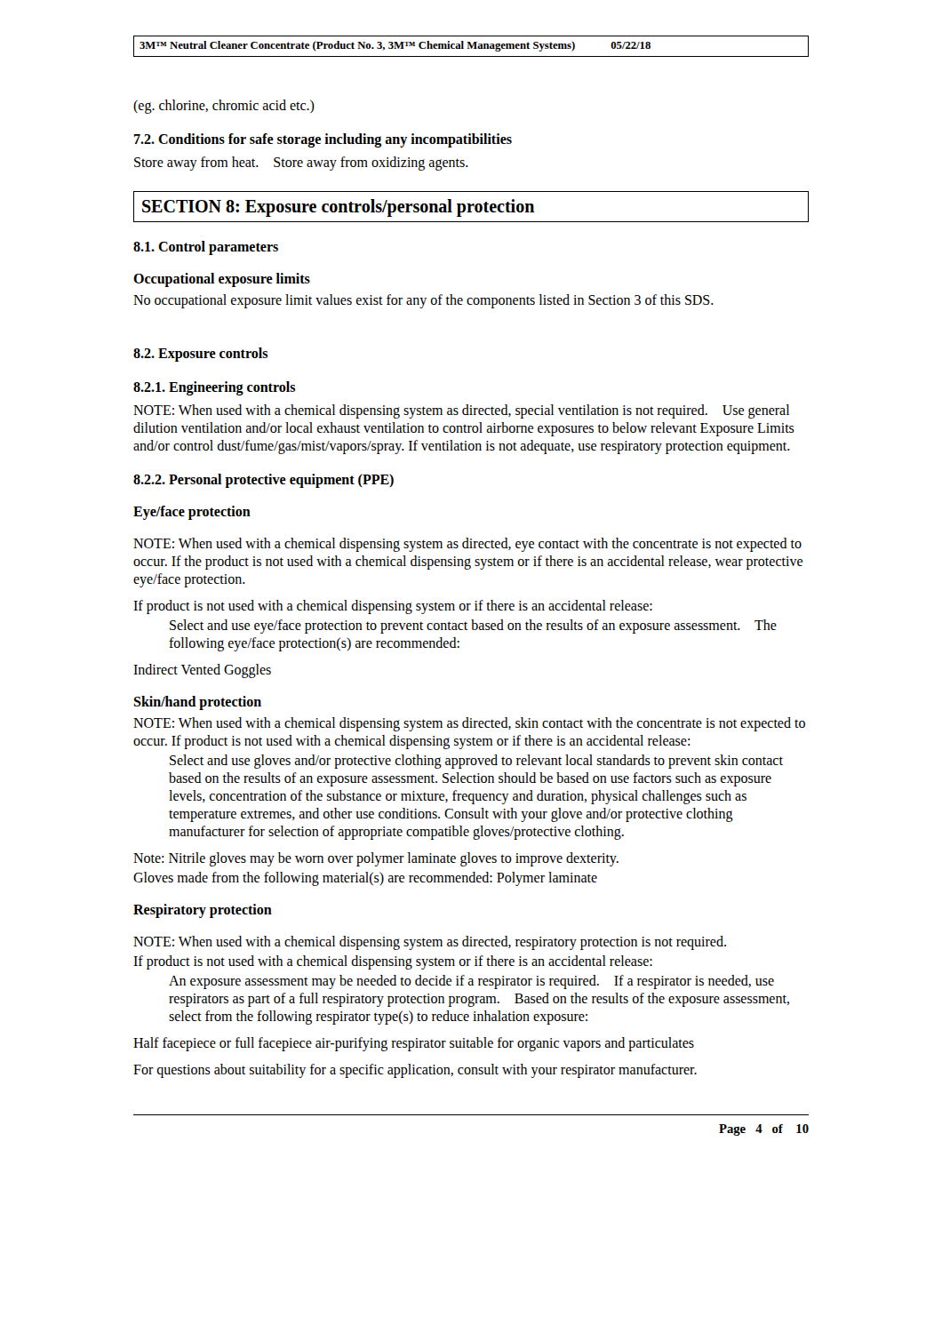3M™ Neutral Cleaner Concentrate (Product No. 3, 3M™ Chemical Management Systems)05/22/18
(eg. chlorine, chromic acid etc.)
7.2. Conditions for safe storage including any incompatibilities
Store away from heat. Store away from oxidizing agents.
SECTION 8: Exposure controls/personal protection
8.1. Control parameters
Occupational exposure limits
No occupational exposure limit values exist for any of the components listed in Section 3 of this SDS.
8.2. Exposure controls
8.2.1. Engineering controls
NOTE: When used with a chemical dispensing system as directed, special ventilation is not required. Use general dilution ventilation and/or local exhaust ventilation to control airborne exposures to below relevant Exposure Limits and/or control dust/fume/gas/mist/vapors/spray. If ventilation is not adequate, use respiratory protection equipment.
8.2.2. Personal protective equipment (PPE)
Eye/face protection
NOTE: When used with a chemical dispensing system as directed, eye contact with the concentrate is not expected to occur. If the product is not used with a chemical dispensing system or if there is an accidental release, wear protective eye/face protection.
If product is not used with a chemical dispensing system or if there is an accidental release:
Select and use eye/face protection to prevent contact based on the results of an exposure assessment. The following eye/face protection(s) are recommended:
Indirect Vented Goggles
Skin/hand protection
NOTE: When used with a chemical dispensing system as directed, skin contact with the concentrate is not expected to occur. If product is not used with a chemical dispensing system or if there is an accidental release:
Select and use gloves and/or protective clothing approved to relevant local standards to prevent skin contact based on the results of an exposure assessment. Selection should be based on use factors such as exposure levels, concentration of the substance or mixture, frequency and duration, physical challenges such as temperature extremes, and other use conditions. Consult with your glove and/or protective clothing manufacturer for selection of appropriate compatible gloves/protective clothing.
Note: Nitrile gloves may be worn over polymer laminate gloves to improve dexterity.
Gloves made from the following material(s) are recommended: Polymer laminate
Respiratory protection
NOTE: When used with a chemical dispensing system as directed, respiratory protection is not required.
If product is not used with a chemical dispensing system or if there is an accidental release:
An exposure assessment may be needed to decide if a respirator is required. If a respirator is needed, use respirators as part of a full respiratory protection program. Based on the results of the exposure assessment, select from the following respirator type(s) to reduce inhalation exposure:
Half facepiece or full facepiece air-purifying respirator suitable for organic vapors and particulates
For questions about suitability for a specific application, consult with your respirator manufacturer.
Page 4 of 10